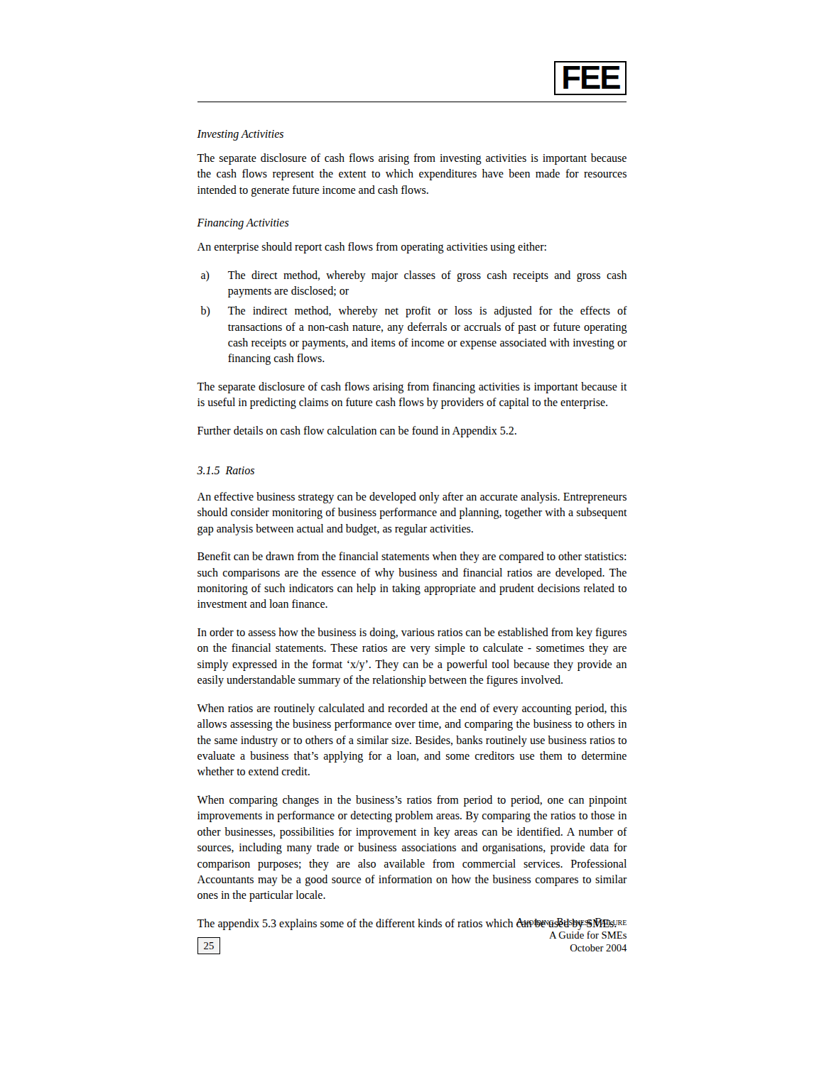FEE
Investing Activities
The separate disclosure of cash flows arising from investing activities is important because the cash flows represent the extent to which expenditures have been made for resources intended to generate future income and cash flows.
Financing Activities
An enterprise should report cash flows from operating activities using either:
a) The direct method, whereby major classes of gross cash receipts and gross cash payments are disclosed; or
b) The indirect method, whereby net profit or loss is adjusted for the effects of transactions of a non-cash nature, any deferrals or accruals of past or future operating cash receipts or payments, and items of income or expense associated with investing or financing cash flows.
The separate disclosure of cash flows arising from financing activities is important because it is useful in predicting claims on future cash flows by providers of capital to the enterprise.
Further details on cash flow calculation can be found in Appendix 5.2.
3.1.5 Ratios
An effective business strategy can be developed only after an accurate analysis. Entrepreneurs should consider monitoring of business performance and planning, together with a subsequent gap analysis between actual and budget, as regular activities.
Benefit can be drawn from the financial statements when they are compared to other statistics: such comparisons are the essence of why business and financial ratios are developed. The monitoring of such indicators can help in taking appropriate and prudent decisions related to investment and loan finance.
In order to assess how the business is doing, various ratios can be established from key figures on the financial statements. These ratios are very simple to calculate - sometimes they are simply expressed in the format ‘x/y’. They can be a powerful tool because they provide an easily understandable summary of the relationship between the figures involved.
When ratios are routinely calculated and recorded at the end of every accounting period, this allows assessing the business performance over time, and comparing the business to others in the same industry or to others of a similar size. Besides, banks routinely use business ratios to evaluate a business that’s applying for a loan, and some creditors use them to determine whether to extend credit.
When comparing changes in the business’s ratios from period to period, one can pinpoint improvements in performance or detecting problem areas. By comparing the ratios to those in other businesses, possibilities for improvement in key areas can be identified. A number of sources, including many trade or business associations and organisations, provide data for comparison purposes; they are also available from commercial services. Professional Accountants may be a good source of information on how the business compares to similar ones in the particular locale.
The appendix 5.3 explains some of the different kinds of ratios which can be used by SMEs.
25
Avoiding Business Failure
A Guide for SMEs
October 2004